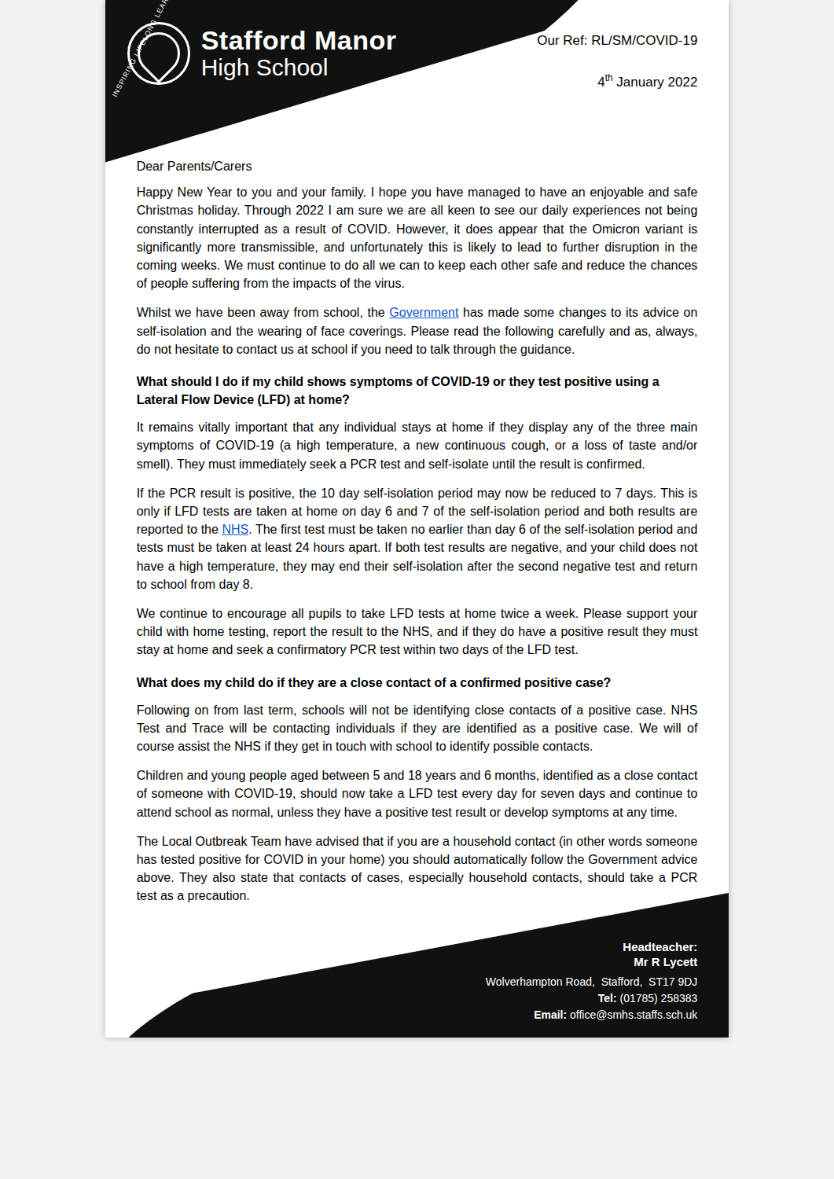Stafford Manor High School
INSPIRING LIFELONG LEARNING
Our Ref: RL/SM/COVID-19
4th January 2022
Dear Parents/Carers
Happy New Year to you and your family. I hope you have managed to have an enjoyable and safe Christmas holiday. Through 2022 I am sure we are all keen to see our daily experiences not being constantly interrupted as a result of COVID. However, it does appear that the Omicron variant is significantly more transmissible, and unfortunately this is likely to lead to further disruption in the coming weeks. We must continue to do all we can to keep each other safe and reduce the chances of people suffering from the impacts of the virus.
Whilst we have been away from school, the Government has made some changes to its advice on self-isolation and the wearing of face coverings. Please read the following carefully and as, always, do not hesitate to contact us at school if you need to talk through the guidance.
What should I do if my child shows symptoms of COVID-19 or they test positive using a Lateral Flow Device (LFD) at home?
It remains vitally important that any individual stays at home if they display any of the three main symptoms of COVID-19 (a high temperature, a new continuous cough, or a loss of taste and/or smell). They must immediately seek a PCR test and self-isolate until the result is confirmed.
If the PCR result is positive, the 10 day self-isolation period may now be reduced to 7 days. This is only if LFD tests are taken at home on day 6 and 7 of the self-isolation period and both results are reported to the NHS. The first test must be taken no earlier than day 6 of the self-isolation period and tests must be taken at least 24 hours apart. If both test results are negative, and your child does not have a high temperature, they may end their self-isolation after the second negative test and return to school from day 8.
We continue to encourage all pupils to take LFD tests at home twice a week. Please support your child with home testing, report the result to the NHS, and if they do have a positive result they must stay at home and seek a confirmatory PCR test within two days of the LFD test.
What does my child do if they are a close contact of a confirmed positive case?
Following on from last term, schools will not be identifying close contacts of a positive case. NHS Test and Trace will be contacting individuals if they are identified as a positive case. We will of course assist the NHS if they get in touch with school to identify possible contacts.
Children and young people aged between 5 and 18 years and 6 months, identified as a close contact of someone with COVID-19, should now take a LFD test every day for seven days and continue to attend school as normal, unless they have a positive test result or develop symptoms at any time.
The Local Outbreak Team have advised that if you are a household contact (in other words someone has tested positive for COVID in your home) you should automatically follow the Government advice above. They also state that contacts of cases, especially household contacts, should take a PCR test as a precaution.
Headteacher:
Mr R Lycett
Wolverhampton Road, Stafford, ST17 9DJ
Tel: (01785) 258383
Email: office@smhs.staffs.sch.uk